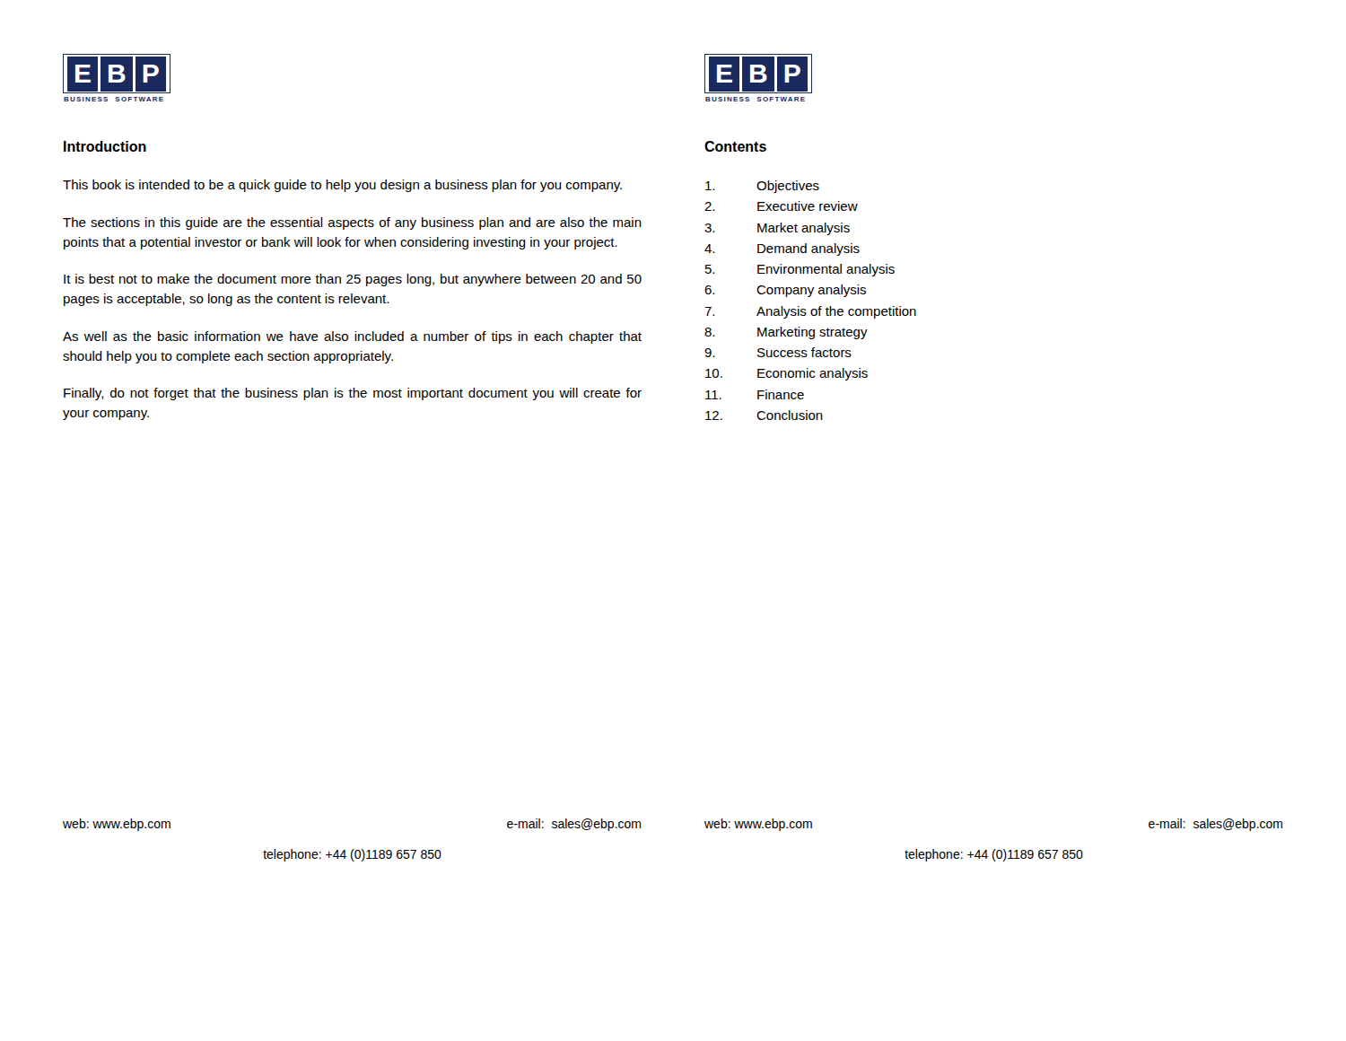EBP
BUSINESS SOFTWARE
Introduction
This book is intended to be a quick guide to help you design a business plan for you company.
The sections in this guide are the essential aspects of any business plan and are also the main points that a potential investor or bank will look for when considering investing in your project.
It is best not to make the document more than 25 pages long, but anywhere between 20 and 50 pages is acceptable, so long as the content is relevant.
As well as the basic information we have also included a number of tips in each chapter that should help you to complete each section appropriately.
Finally, do not forget that the business plan is the most important document you will create for your company.
web: www.ebp.com e-mail: sales@ebp.com
telephone: +44 (0)1189 657 850
EBP
BUSINESS SOFTWARE
Contents
1. Objectives
2. Executive review
3. Market analysis
4. Demand analysis
5. Environmental analysis
6. Company analysis
7. Analysis of the competition
8. Marketing strategy
9. Success factors
10. Economic analysis
11. Finance
12. Conclusion
web: www.ebp.com e-mail: sales@ebp.com
telephone: +44 (0)1189 657 850